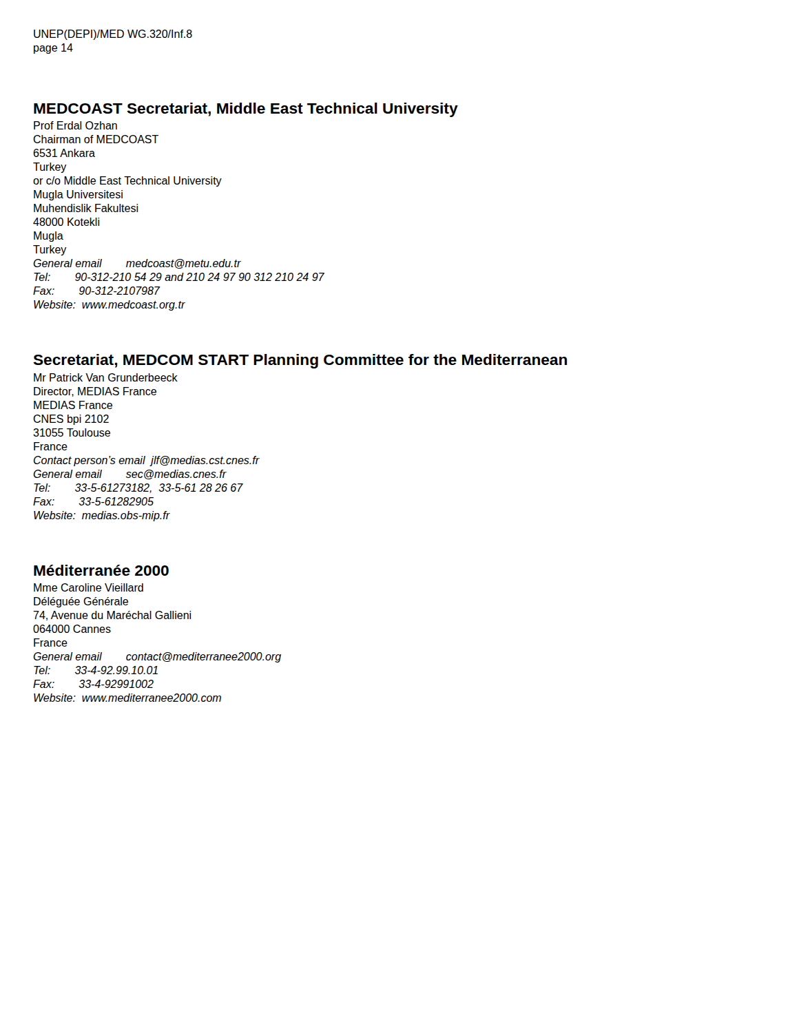UNEP(DEPI)/MED WG.320/Inf.8
page 14
MEDCOAST Secretariat, Middle East Technical University
Prof Erdal Ozhan
Chairman of MEDCOAST
6531 Ankara
Turkey
or c/o Middle East Technical University
Mugla Universitesi
Muhendislik Fakultesi
48000 Kotekli
Mugla
Turkey
General email medcoast@metu.edu.tr
Tel: 90-312-210 54 29 and 210 24 97 90 312 210 24 97
Fax: 90-312-2107987
Website: www.medcoast.org.tr
Secretariat, MEDCOM START Planning Committee for the Mediterranean
Mr Patrick Van Grunderbeeck
Director, MEDIAS France
MEDIAS France
CNES bpi 2102
31055 Toulouse
France
Contact person’s email jlf@medias.cst.cnes.fr
General email sec@medias.cnes.fr
Tel: 33-5-61273182, 33-5-61 28 26 67
Fax: 33-5-61282905
Website: medias.obs-mip.fr
Méditerranée 2000
Mme Caroline Vieillard
Déléguée Générale
74, Avenue du Maréchal Gallieni
064000 Cannes
France
General email contact@mediterranee2000.org
Tel: 33-4-92.99.10.01
Fax: 33-4-92991002
Website: www.mediterranee2000.com